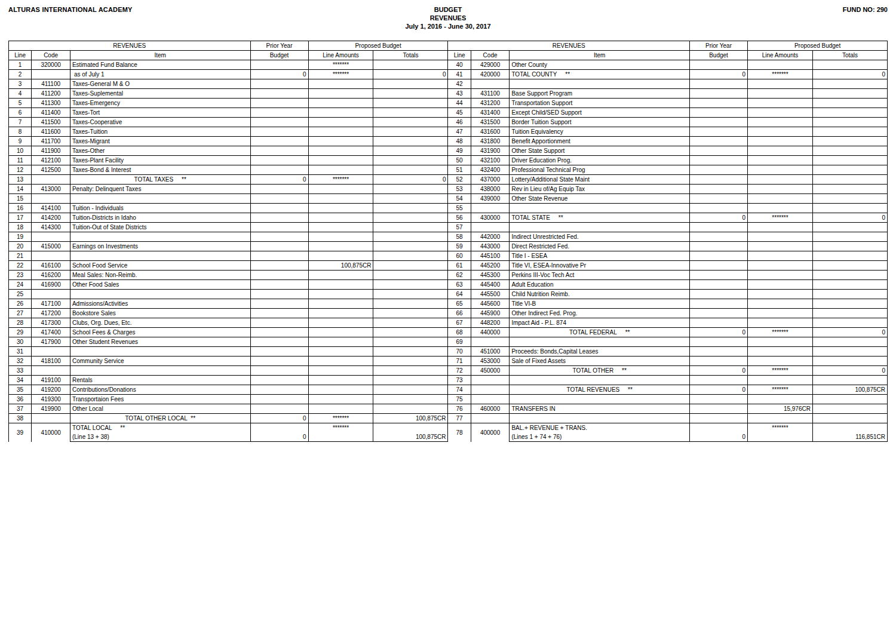ALTURAS INTERNATIONAL ACADEMY
BUDGET
REVENUES
July 1, 2016 - June 30, 2017
FUND NO: 290
| REVENUES | Prior Year | Proposed Budget | REVENUES | Prior Year | Proposed Budget |
| --- | --- | --- | --- | --- | --- |
| Line | Code | Item | Budget | Line Amounts | Totals | Line | Code | Item | Budget | Line Amounts | Totals |
| 1 | 320000 | Estimated Fund Balance | | ******* | | 40 | 429000 | Other County | | | |
| 2 | | as of July 1 | 0 | ******* | 0 | 41 | 420000 | TOTAL COUNTY ** | 0 | ******* | 0 |
| 3 | 411100 | Taxes-General M & O | | | | 42 | | | | | |
| 4 | 411200 | Taxes-Suplemental | | | | 43 | 431100 | Base Support Program | | | |
| 5 | 411300 | Taxes-Emergency | | | | 44 | 431200 | Transportation Support | | | |
| 6 | 411400 | Taxes-Tort | | | | 45 | 431400 | Except Child/SED Support | | | |
| 7 | 411500 | Taxes-Cooperative | | | | 46 | 431500 | Border Tuition Support | | | |
| 8 | 411600 | Taxes-Tuition | | | | 47 | 431600 | Tuition Equivalency | | | |
| 9 | 411700 | Taxes-Migrant | | | | 48 | 431800 | Benefit Apportionment | | | |
| 10 | 411900 | Taxes-Other | | | | 49 | 431900 | Other State Support | | | |
| 11 | 412100 | Taxes-Plant Facility | | | | 50 | 432100 | Driver Education Prog. | | | |
| 12 | 412500 | Taxes-Bond & Interest | | | | 51 | 432400 | Professional Technical Prog | | | |
| 13 | | TOTAL TAXES ** | 0 | ******* | 0 | 52 | 437000 | Lottery/Additional State Maint | | | |
| 14 | 413000 | Penalty: Delinquent Taxes | | | | 53 | 438000 | Rev in Lieu of/Ag Equip Tax | | | |
| 15 | | | | | | 54 | 439000 | Other State Revenue | | | |
| 16 | 414100 | Tuition - Individuals | | | | 55 | | | | | |
| 17 | 414200 | Tuition-Districts in Idaho | | | | 56 | 430000 | TOTAL STATE ** | 0 | ******* | 0 |
| 18 | 414300 | Tuition-Out of State Districts | | | | 57 | | | | | |
| 19 | | | | | | 58 | 442000 | Indirect Unrestricted Fed. | | | |
| 20 | 415000 | Earnings on Investments | | | | 59 | 443000 | Direct Restricted Fed. | | | |
| 21 | | | | | | 60 | 445100 | Title I - ESEA | | | |
| 22 | 416100 | School Food Service | | 100,875CR | | 61 | 445200 | Title VI, ESEA-Innovative Pr | | | |
| 23 | 416200 | Meal Sales: Non-Reimb. | | | | 62 | 445300 | Perkins III-Voc Tech Act | | | |
| 24 | 416900 | Other Food Sales | | | | 63 | 445400 | Adult Education | | | |
| 25 | | | | | | 64 | 445500 | Child Nutrition Reimb. | | | |
| 26 | 417100 | Admissions/Activities | | | | 65 | 445600 | Title VI-B | | | |
| 27 | 417200 | Bookstore Sales | | | | 66 | 445900 | Other Indirect Fed. Prog. | | | |
| 28 | 417300 | Clubs, Org. Dues, Etc. | | | | 67 | 448200 | Impact Aid - P.L. 874 | | | |
| 29 | 417400 | School Fees & Charges | | | | 68 | 440000 | TOTAL FEDERAL ** | 0 | ******* | 0 |
| 30 | 417900 | Other Student Revenues | | | | 69 | | | | | |
| 31 | | | | | | 70 | 451000 | Proceeds: Bonds,Capital Leases | | | |
| 32 | 418100 | Community Service | | | | 71 | 453000 | Sale of Fixed Assets | | | |
| 33 | | | | | | 72 | 450000 | TOTAL OTHER ** | 0 | ******* | 0 |
| 34 | 419100 | Rentals | | | | 73 | | | | | |
| 35 | 419200 | Contributions/Donations | | | | 74 | | TOTAL REVENUES ** | 0 | ******* | 100,875CR |
| 36 | 419300 | Transportaion Fees | | | | 75 | | | | | |
| 37 | 419900 | Other Local | | | | 76 | 460000 | TRANSFERS IN | | 15,976CR | |
| 38 | | TOTAL OTHER LOCAL ** | 0 | ******* | 100,875CR | 77 | | | | | |
| 39 | 410000 | TOTAL LOCAL ** | | ******* | | 78 | 400000 | BAL.+ REVENUE + TRANS. | | ******* | |
| (Line 13 + 38) | 0 | | 100,875CR | (Lines 1 + 74 + 76) | 0 | | 116,851CR |